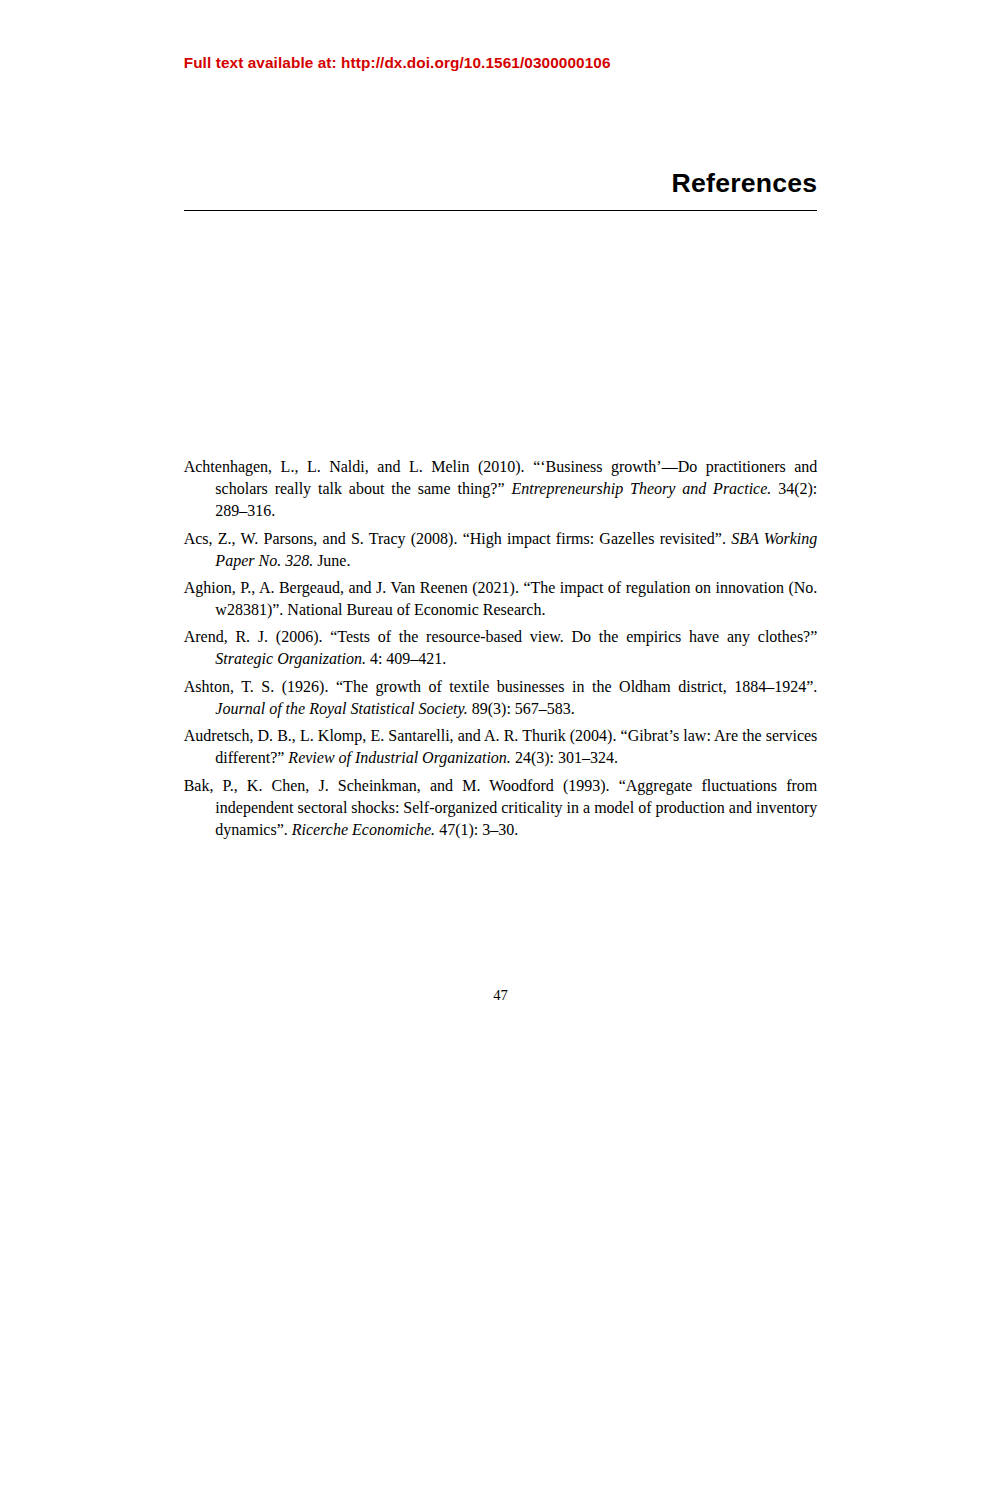Full text available at: http://dx.doi.org/10.1561/0300000106
References
Achtenhagen, L., L. Naldi, and L. Melin (2010). “‘Business growth’—Do practitioners and scholars really talk about the same thing?” Entrepreneurship Theory and Practice. 34(2): 289–316.
Acs, Z., W. Parsons, and S. Tracy (2008). “High impact firms: Gazelles revisited”. SBA Working Paper No. 328. June.
Aghion, P., A. Bergeaud, and J. Van Reenen (2021). “The impact of regulation on innovation (No. w28381)”. National Bureau of Economic Research.
Arend, R. J. (2006). “Tests of the resource-based view. Do the empirics have any clothes?” Strategic Organization. 4: 409–421.
Ashton, T. S. (1926). “The growth of textile businesses in the Oldham district, 1884–1924”. Journal of the Royal Statistical Society. 89(3): 567–583.
Audretsch, D. B., L. Klomp, E. Santarelli, and A. R. Thurik (2004). “Gibrat’s law: Are the services different?” Review of Industrial Organization. 24(3): 301–324.
Bak, P., K. Chen, J. Scheinkman, and M. Woodford (1993). “Aggregate fluctuations from independent sectoral shocks: Self-organized criticality in a model of production and inventory dynamics”. Ricerche Economiche. 47(1): 3–30.
47